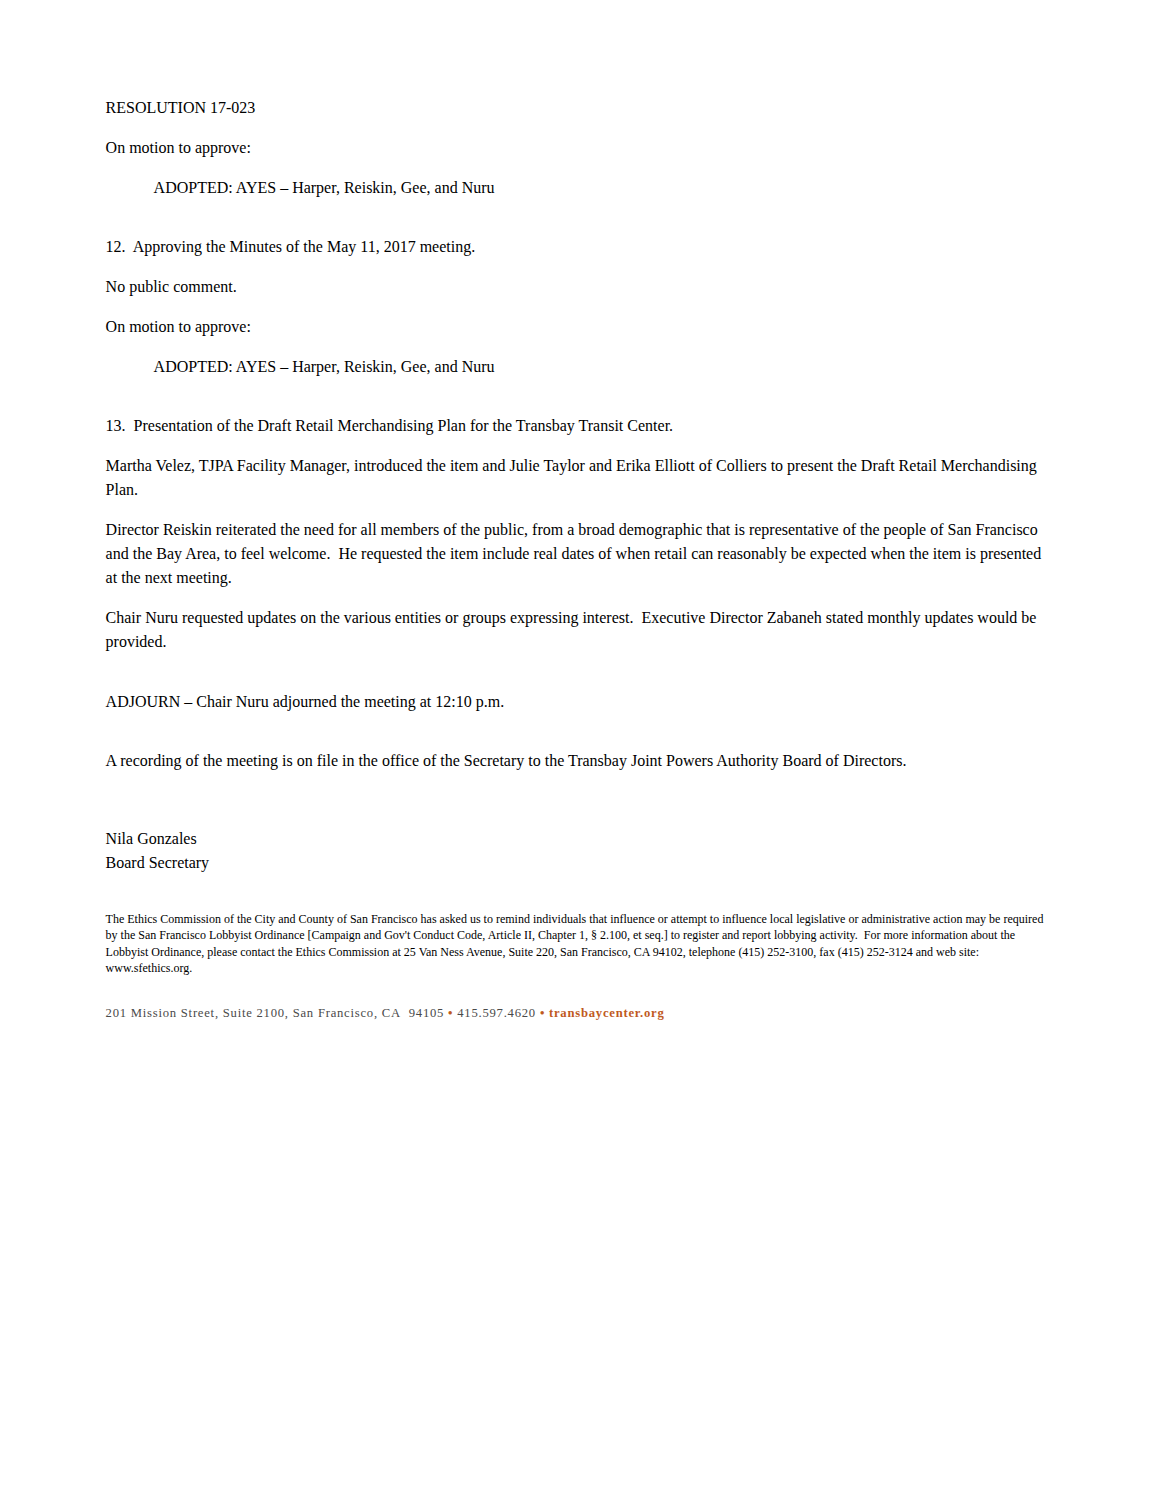RESOLUTION 17-023
On motion to approve:
ADOPTED: AYES – Harper, Reiskin, Gee, and Nuru
12. Approving the Minutes of the May 11, 2017 meeting.
No public comment.
On motion to approve:
ADOPTED: AYES – Harper, Reiskin, Gee, and Nuru
13. Presentation of the Draft Retail Merchandising Plan for the Transbay Transit Center.
Martha Velez, TJPA Facility Manager, introduced the item and Julie Taylor and Erika Elliott of Colliers to present the Draft Retail Merchandising Plan.
Director Reiskin reiterated the need for all members of the public, from a broad demographic that is representative of the people of San Francisco and the Bay Area, to feel welcome. He requested the item include real dates of when retail can reasonably be expected when the item is presented at the next meeting.
Chair Nuru requested updates on the various entities or groups expressing interest. Executive Director Zabaneh stated monthly updates would be provided.
ADJOURN – Chair Nuru adjourned the meeting at 12:10 p.m.
A recording of the meeting is on file in the office of the Secretary to the Transbay Joint Powers Authority Board of Directors.
Nila Gonzales
Board Secretary
The Ethics Commission of the City and County of San Francisco has asked us to remind individuals that influence or attempt to influence local legislative or administrative action may be required by the San Francisco Lobbyist Ordinance [Campaign and Gov't Conduct Code, Article II, Chapter 1, § 2.100, et seq.] to register and report lobbying activity. For more information about the Lobbyist Ordinance, please contact the Ethics Commission at 25 Van Ness Avenue, Suite 220, San Francisco, CA 94102, telephone (415) 252-3100, fax (415) 252-3124 and web site: www.sfethics.org.
201 Mission Street, Suite 2100, San Francisco, CA 94105 • 415.597.4620 • transbaycenter.org